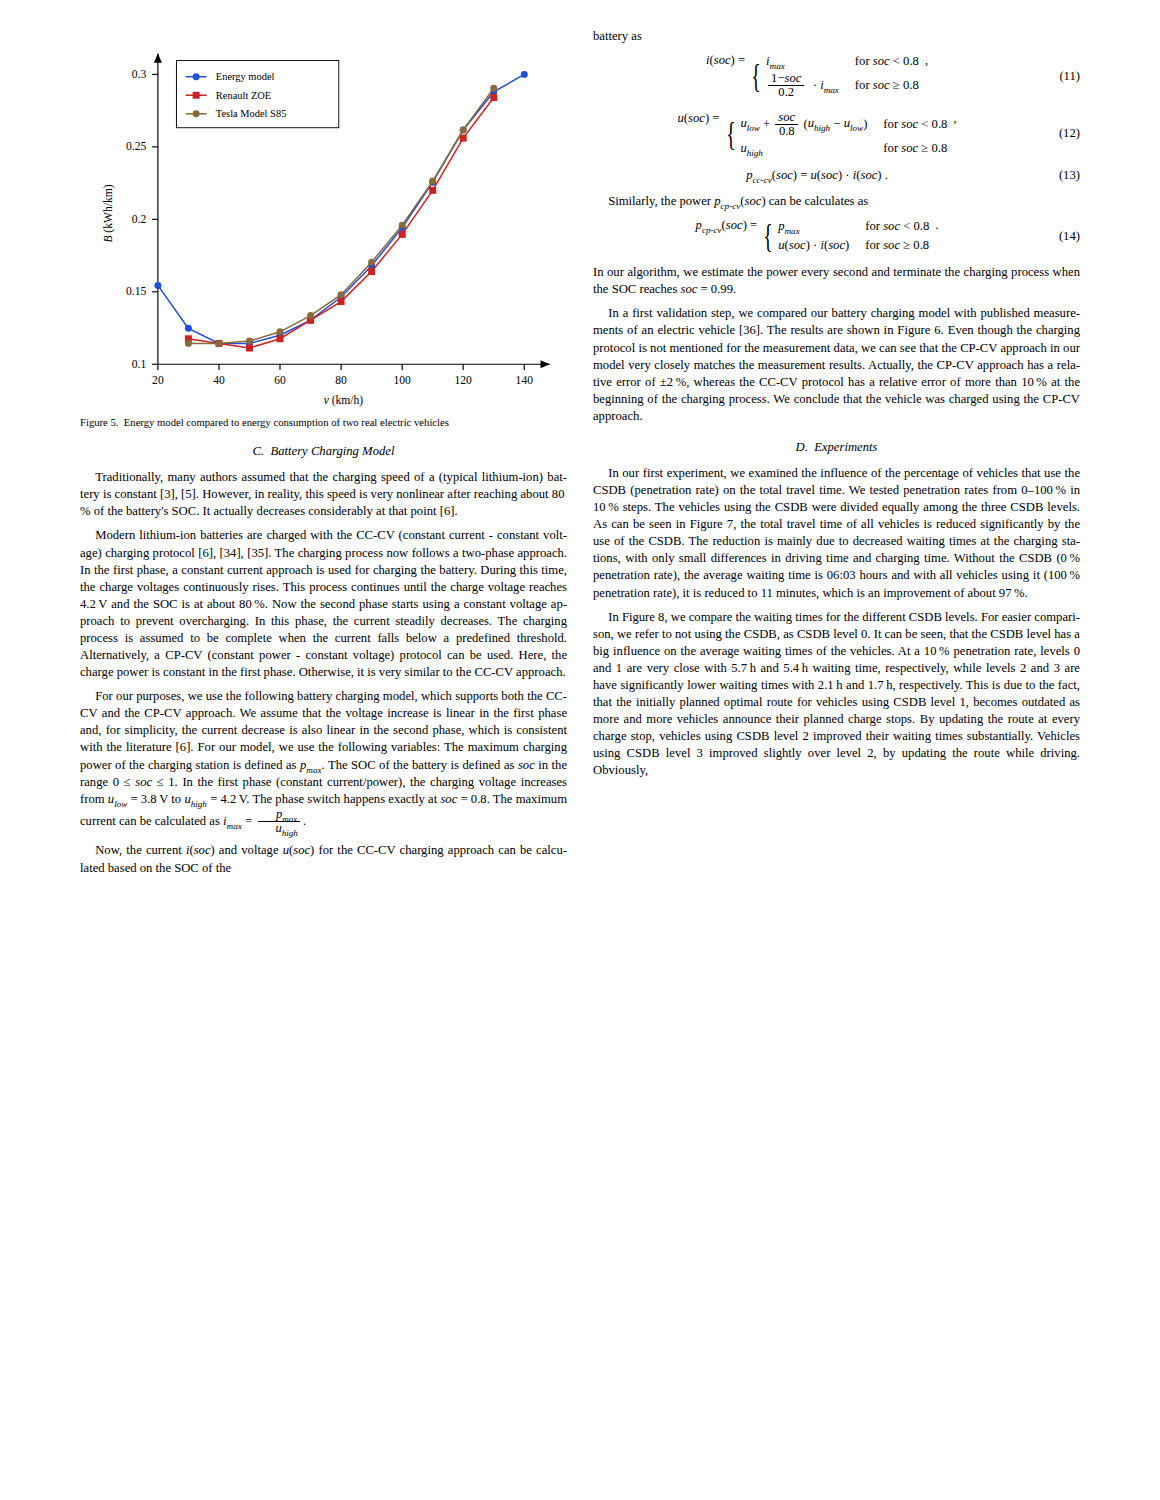0.1 0.15 0.2 0.25 0.3 20 40 60 80 100 120 140 v (km/h) B (kWh/km) Energy model Renault ZOE Tesla Model S85
Figure 5. Energy model compared to energy consumption of two real electric vehicles
C. Battery Charging Model
Traditionally, many authors assumed that the charging speed of a (typical lithium-ion) battery is constant [3], [5]. However, in reality, this speed is very nonlinear after reaching about 80 % of the battery's SOC. It actually decreases considerably at that point [6].
Modern lithium-ion batteries are charged with the CC-CV (constant current - constant voltage) charging protocol [6], [34], [35]. The charging process now follows a two-phase approach. In the first phase, a constant current approach is used for charging the battery. During this time, the charge voltages continuously rises. This process continues until the charge voltage reaches 4.2 V and the SOC is at about 80 %. Now the second phase starts using a constant voltage approach to prevent overcharging. In this phase, the current steadily decreases. The charging process is assumed to be complete when the current falls below a predefined threshold. Alternatively, a CP-CV (constant power - constant voltage) protocol can be used. Here, the charge power is constant in the first phase. Otherwise, it is very similar to the CC-CV approach.
For our purposes, we use the following battery charging model, which supports both the CC-CV and the CP-CV approach. We assume that the voltage increase is linear in the first phase and, for simplicity, the current decrease is also linear in the second phase, which is consistent with the literature [6]. For our model, we use the following variables: The maximum charging power of the charging station is defined as pmax. The SOC of the battery is defined as soc in the range 0 ≤ soc ≤ 1. In the first phase (constant current/power), the charging voltage increases from ulow = 3.8 V to uhigh = 4.2 V. The phase switch happens exactly at soc = 0.8. The maximum current can be calculated as imax = pmax uhigh.
Now, the current i(soc) and voltage u(soc) for the CC-CV charging approach can be calculated based on the SOC of the
battery as
i(soc) = {
| i max | for soc < 0.8 |
| 1− soc 0.2 · i max | for soc ≥ 0.8 |
,
(11)
u(soc) = {
| u low + soc 0.8 ( u high − u low ) | for soc < 0.8 |
| u high | for soc ≥ 0.8 |
,
(12)
pcc-cv(soc) = u(soc) · i(soc) .
(13)
Similarly, the power pcp-cv(soc) can be calculates as
pcp-cv(soc) = {
| p max | for soc < 0.8 |
| u ( soc ) · i ( soc ) | for soc ≥ 0.8 |
.
(14)
In our algorithm, we estimate the power every second and terminate the charging process when the SOC reaches soc = 0.99.
In a first validation step, we compared our battery charging model with published measurements of an electric vehicle [36]. The results are shown in Figure 6. Even though the charging protocol is not mentioned for the measurement data, we can see that the CP-CV approach in our model very closely matches the measurement results. Actually, the CP-CV approach has a relative error of ±2 %, whereas the CC-CV protocol has a relative error of more than 10 % at the beginning of the charging process. We conclude that the vehicle was charged using the CP-CV approach.
D. Experiments
In our first experiment, we examined the influence of the percentage of vehicles that use the CSDB (penetration rate) on the total travel time. We tested penetration rates from 0–100 % in 10 % steps. The vehicles using the CSDB were divided equally among the three CSDB levels. As can be seen in Figure 7, the total travel time of all vehicles is reduced significantly by the use of the CSDB. The reduction is mainly due to decreased waiting times at the charging stations, with only small differences in driving time and charging time. Without the CSDB (0 % penetration rate), the average waiting time is 06:03 hours and with all vehicles using it (100 % penetration rate), it is reduced to 11 minutes, which is an improvement of about 97 %.
In Figure 8, we compare the waiting times for the different CSDB levels. For easier comparison, we refer to not using the CSDB, as CSDB level 0. It can be seen, that the CSDB level has a big influence on the average waiting times of the vehicles. At a 10 % penetration rate, levels 0 and 1 are very close with 5.7 h and 5.4 h waiting time, respectively, while levels 2 and 3 are have significantly lower waiting times with 2.1 h and 1.7 h, respectively. This is due to the fact, that the initially planned optimal route for vehicles using CSDB level 1, becomes outdated as more and more vehicles announce their planned charge stops. By updating the route at every charge stop, vehicles using CSDB level 2 improved their waiting times substantially. Vehicles using CSDB level 3 improved slightly over level 2, by updating the route while driving. Obviously,